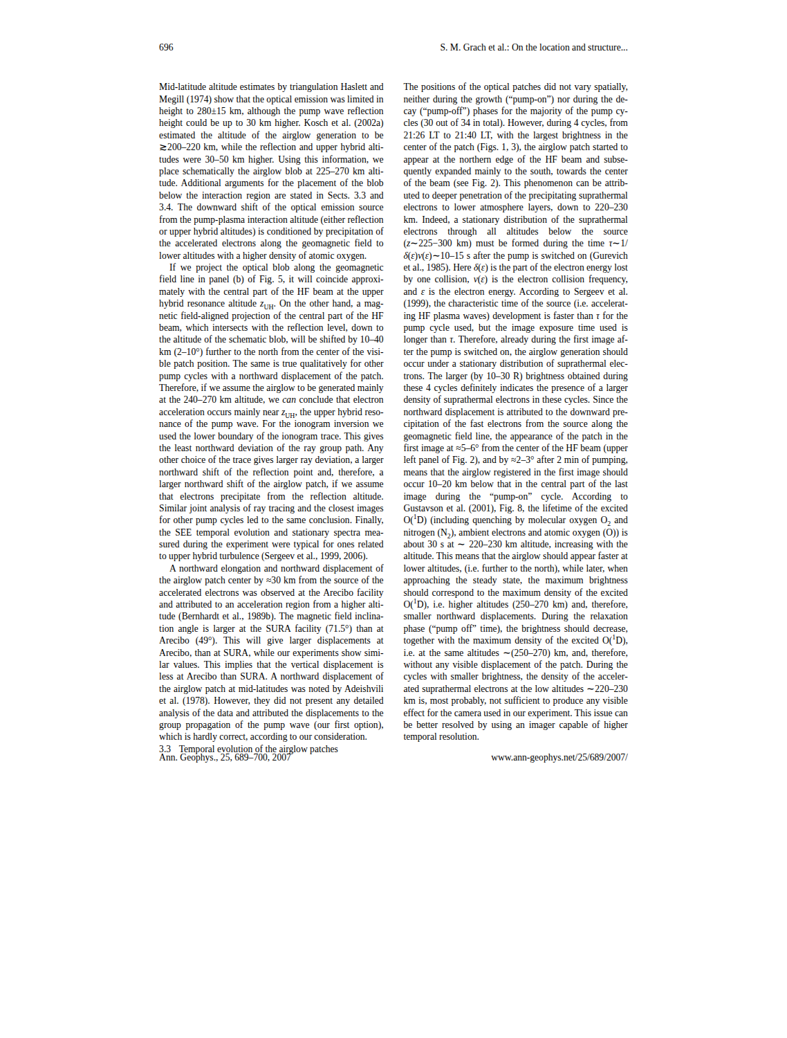696 S. M. Grach et al.: On the location and structure...
Mid-latitude altitude estimates by triangulation Haslett and Megill (1974) show that the optical emission was limited in height to 280±15 km, although the pump wave reflection height could be up to 30 km higher. Kosch et al. (2002a) estimated the altitude of the airglow generation to be ≳200–220 km, while the reflection and upper hybrid altitudes were 30–50 km higher. Using this information, we place schematically the airglow blob at 225–270 km altitude. Additional arguments for the placement of the blob below the interaction region are stated in Sects. 3.3 and 3.4. The downward shift of the optical emission source from the pump-plasma interaction altitude (either reflection or upper hybrid altitudes) is conditioned by precipitation of the accelerated electrons along the geomagnetic field to lower altitudes with a higher density of atomic oxygen.
If we project the optical blob along the geomagnetic field line in panel (b) of Fig. 5, it will coincide approximately with the central part of the HF beam at the upper hybrid resonance altitude zUH. On the other hand, a magnetic field-aligned projection of the central part of the HF beam, which intersects with the reflection level, down to the altitude of the schematic blob, will be shifted by 10–40 km (2–10°) further to the north from the center of the visible patch position. The same is true qualitatively for other pump cycles with a northward displacement of the patch. Therefore, if we assume the airglow to be generated mainly at the 240–270 km altitude, we can conclude that electron acceleration occurs mainly near zUH, the upper hybrid resonance of the pump wave. For the ionogram inversion we used the lower boundary of the ionogram trace. This gives the least northward deviation of the ray group path. Any other choice of the trace gives larger ray deviation, a larger northward shift of the reflection point and, therefore, a larger northward shift of the airglow patch, if we assume that electrons precipitate from the reflection altitude. Similar joint analysis of ray tracing and the closest images for other pump cycles led to the same conclusion. Finally, the SEE temporal evolution and stationary spectra measured during the experiment were typical for ones related to upper hybrid turbulence (Sergeev et al., 1999, 2006).
A northward elongation and northward displacement of the airglow patch center by ≈30 km from the source of the accelerated electrons was observed at the Arecibo facility and attributed to an acceleration region from a higher altitude (Bernhardt et al., 1989b). The magnetic field inclination angle is larger at the SURA facility (71.5°) than at Arecibo (49°). This will give larger displacements at Arecibo, than at SURA, while our experiments show similar values. This implies that the vertical displacement is less at Arecibo than SURA. A northward displacement of the airglow patch at mid-latitudes was noted by Adeishvili et al. (1978). However, they did not present any detailed analysis of the data and attributed the displacements to the group propagation of the pump wave (our first option), which is hardly correct, according to our consideration.
3.3 Temporal evolution of the airglow patches
The positions of the optical patches did not vary spatially, neither during the growth (“pump-on”) nor during the decay (“pump-off”) phases for the majority of the pump cycles (30 out of 34 in total). However, during 4 cycles, from 21:26 LT to 21:40 LT, with the largest brightness in the center of the patch (Figs. 1, 3), the airglow patch started to appear at the northern edge of the HF beam and subsequently expanded mainly to the south, towards the center of the beam (see Fig. 2). This phenomenon can be attributed to deeper penetration of the precipitating suprathermal electrons to lower atmosphere layers, down to 220–230 km. Indeed, a stationary distribution of the suprathermal electrons through all altitudes below the source (z∼225−300 km) must be formed during the time τ∼1/δ(ε)ν(ε)∼10–15 s after the pump is switched on (Gurevich et al., 1985). Here δ(ε) is the part of the electron energy lost by one collision, ν(ε) is the electron collision frequency, and ε is the electron energy. According to Sergeev et al. (1999), the characteristic time of the source (i.e. accelerating HF plasma waves) development is faster than τ for the pump cycle used, but the image exposure time used is longer than τ. Therefore, already during the first image after the pump is switched on, the airglow generation should occur under a stationary distribution of suprathermal electrons. The larger (by 10–30 R) brightness obtained during these 4 cycles definitely indicates the presence of a larger density of suprathermal electrons in these cycles. Since the northward displacement is attributed to the downward precipitation of the fast electrons from the source along the geomagnetic field line, the appearance of the patch in the first image at ≈5–6° from the center of the HF beam (upper left panel of Fig. 2), and by ≈2–3° after 2 min of pumping, means that the airglow registered in the first image should occur 10–20 km below that in the central part of the last image during the “pump-on” cycle. According to Gustavson et al. (2001), Fig. 8, the lifetime of the excited O(1D) (including quenching by molecular oxygen O2 and nitrogen (N2), ambient electrons and atomic oxygen (O)) is about 30 s at ∼ 220–230 km altitude, increasing with the altitude. This means that the airglow should appear faster at lower altitudes, (i.e. further to the north), while later, when approaching the steady state, the maximum brightness should correspond to the maximum density of the excited O(1D), i.e. higher altitudes (250–270 km) and, therefore, smaller northward displacements. During the relaxation phase (“pump off” time), the brightness should decrease, together with the maximum density of the excited O(1D), i.e. at the same altitudes ∼(250–270) km, and, therefore, without any visible displacement of the patch. During the cycles with smaller brightness, the density of the accelerated suprathermal electrons at the low altitudes ∼220–230 km is, most probably, not sufficient to produce any visible effect for the camera used in our experiment. This issue can be better resolved by using an imager capable of higher temporal resolution.
Ann. Geophys., 25, 689–700, 2007 www.ann-geophys.net/25/689/2007/